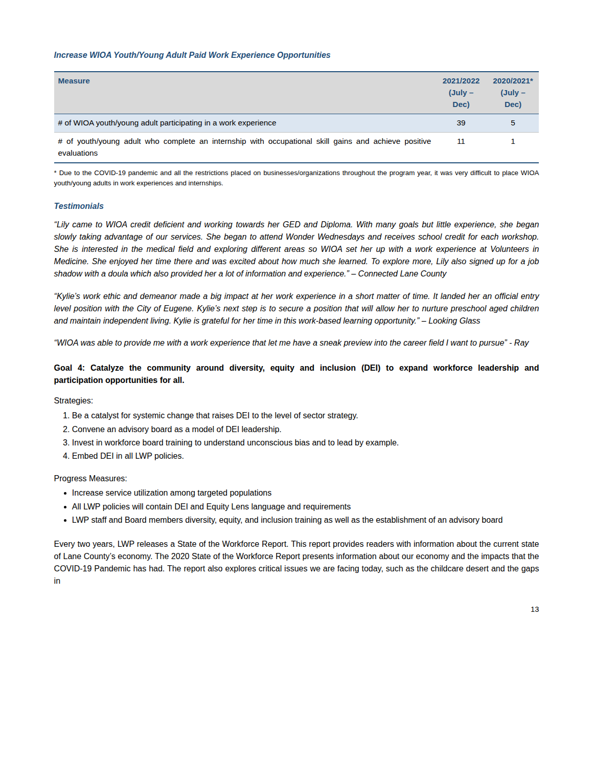Increase WIOA Youth/Young Adult Paid Work Experience Opportunities
| Measure | 2021/2022 (July – Dec) | 2020/2021* (July – Dec) |
| --- | --- | --- |
| # of WIOA youth/young adult participating in a work experience | 39 | 5 |
| # of youth/young adult who complete an internship with occupational skill gains and achieve positive evaluations | 11 | 1 |
* Due to the COVID-19 pandemic and all the restrictions placed on businesses/organizations throughout the program year, it was very difficult to place WIOA youth/young adults in work experiences and internships.
Testimonials
“Lily came to WIOA credit deficient and working towards her GED and Diploma. With many goals but little experience, she began slowly taking advantage of our services. She began to attend Wonder Wednesdays and receives school credit for each workshop. She is interested in the medical field and exploring different areas so WIOA set her up with a work experience at Volunteers in Medicine. She enjoyed her time there and was excited about how much she learned. To explore more, Lily also signed up for a job shadow with a doula which also provided her a lot of information and experience.” – Connected Lane County
“Kylie’s work ethic and demeanor made a big impact at her work experience in a short matter of time. It landed her an official entry level position with the City of Eugene. Kylie’s next step is to secure a position that will allow her to nurture preschool aged children and maintain independent living. Kylie is grateful for her time in this work-based learning opportunity.” – Looking Glass
“WIOA was able to provide me with a work experience that let me have a sneak preview into the career field I want to pursue” - Ray
Goal 4: Catalyze the community around diversity, equity and inclusion (DEI) to expand workforce leadership and participation opportunities for all.
Strategies:
Be a catalyst for systemic change that raises DEI to the level of sector strategy.
Convene an advisory board as a model of DEI leadership.
Invest in workforce board training to understand unconscious bias and to lead by example.
Embed DEI in all LWP policies.
Progress Measures:
Increase service utilization among targeted populations
All LWP policies will contain DEI and Equity Lens language and requirements
LWP staff and Board members diversity, equity, and inclusion training as well as the establishment of an advisory board
Every two years, LWP releases a State of the Workforce Report. This report provides readers with information about the current state of Lane County’s economy. The 2020 State of the Workforce Report presents information about our economy and the impacts that the COVID-19 Pandemic has had. The report also explores critical issues we are facing today, such as the childcare desert and the gaps in
13